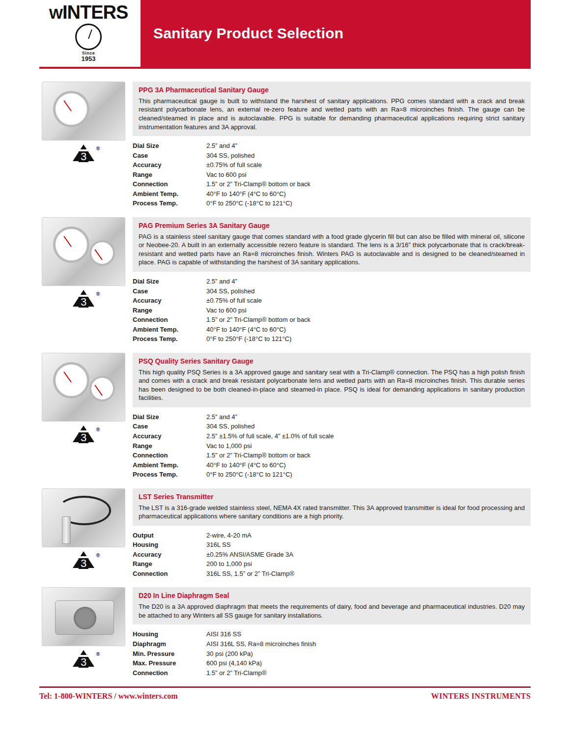WINTERS
Since
1953
Sanitary Product Selection
3 ®
PPG 3A Pharmaceutical Sanitary Gauge
This pharmaceutical gauge is built to withstand the harshest of sanitary applications. PPG comes standard with a crack and break resistant polycarbonate lens, an external re-zero feature and wetted parts with an Ra=8 microinches finish. The gauge can be cleaned/steamed in place and is autoclavable. PPG is suitable for demanding pharmaceutical applications requiring strict sanitary instrumentation features and 3A approval.
| Dial Size | 2.5” and 4” |
| Case | 304 SS, polished |
| Accuracy | ±0.75% of full scale |
| Range | Vac to 600 psi |
| Connection | 1.5” or 2” Tri-Clamp® bottom or back |
| Ambient Temp. | 40°F to 140°F (4°C to 60°C) |
| Process Temp. | 0°F to 250°C (-18°C to 121°C) |
3 ®
PAG Premium Series 3A Sanitary Gauge
PAG is a stainless steel sanitary gauge that comes standard with a food grade glycerin fill but can also be filled with mineral oil, silicone or Neobee-20. A built in an externally accessible rezero feature is standard. The lens is a 3/16” thick polycarbonate that is crack/break-resistant and wetted parts have an Ra=8 microinches finish. Winters PAG is autoclavable and is designed to be cleaned/steamed in place. PAG is capable of withstanding the harshest of 3A sanitary applications.
| Dial Size | 2.5” and 4” |
| Case | 304 SS, polished |
| Accuracy | ±0.75% of full scale |
| Range | Vac to 600 psi |
| Connection | 1.5” or 2” Tri-Clamp® bottom or back |
| Ambient Temp. | 40°F to 140°F (4°C to 60°C) |
| Process Temp. | 0°F to 250°F (-18°C to 121°C) |
3 ®
PSQ Quality Series Sanitary Gauge
This high quality PSQ Series is a 3A approved gauge and sanitary seal with a Tri-Clamp® connection. The PSQ has a high polish finish and comes with a crack and break resistant polycarbonate lens and wetted parts with an Ra=8 microinches finish. This durable series has been designed to be both cleaned-in-place and steamed-in place. PSQ is ideal for demanding applications in sanitary production facilities.
| Dial Size | 2.5” and 4” |
| Case | 304 SS, polished |
| Accuracy | 2.5” ±1.5% of full scale, 4” ±1.0% of full scale |
| Range | Vac to 1,000 psi |
| Connection | 1.5” or 2” Tri-Clamp® bottom or back |
| Ambient Temp. | 40°F to 140°F (4°C to 60°C) |
| Process Temp. | 0°F to 250°C (-18°C to 121°C) |
3 ®
LST Series Transmitter
The LST is a 316-grade welded stainless steel, NEMA 4X rated transmitter. This 3A approved transmitter is ideal for food processing and pharmaceutical applications where sanitary conditions are a high priority.
| Output | 2-wire, 4-20 mA |
| Housing | 316L SS |
| Accuracy | ±0.25% ANSI/ASME Grade 3A |
| Range | 200 to 1,000 psi |
| Connection | 316L SS, 1.5” or 2” Tri-Clamp® |
3 ®
D20 In Line Diaphragm Seal
The D20 is a 3A approved diaphragm that meets the requirements of dairy, food and beverage and pharmaceutical industries. D20 may be attached to any Winters all SS gauge for sanitary installations.
| Housing | AISI 316 SS |
| Diaphragm | AISI 316L SS, Ra=8 microinches finish |
| Min. Pressure | 30 psi (200 kPa) |
| Max. Pressure | 600 psi (4,140 kPa) |
| Connection | 1.5” or 2” Tri-Clamp® |
Tel: 1-800-WINTERS / www.winters.com
WINTERS INSTRUMENTS